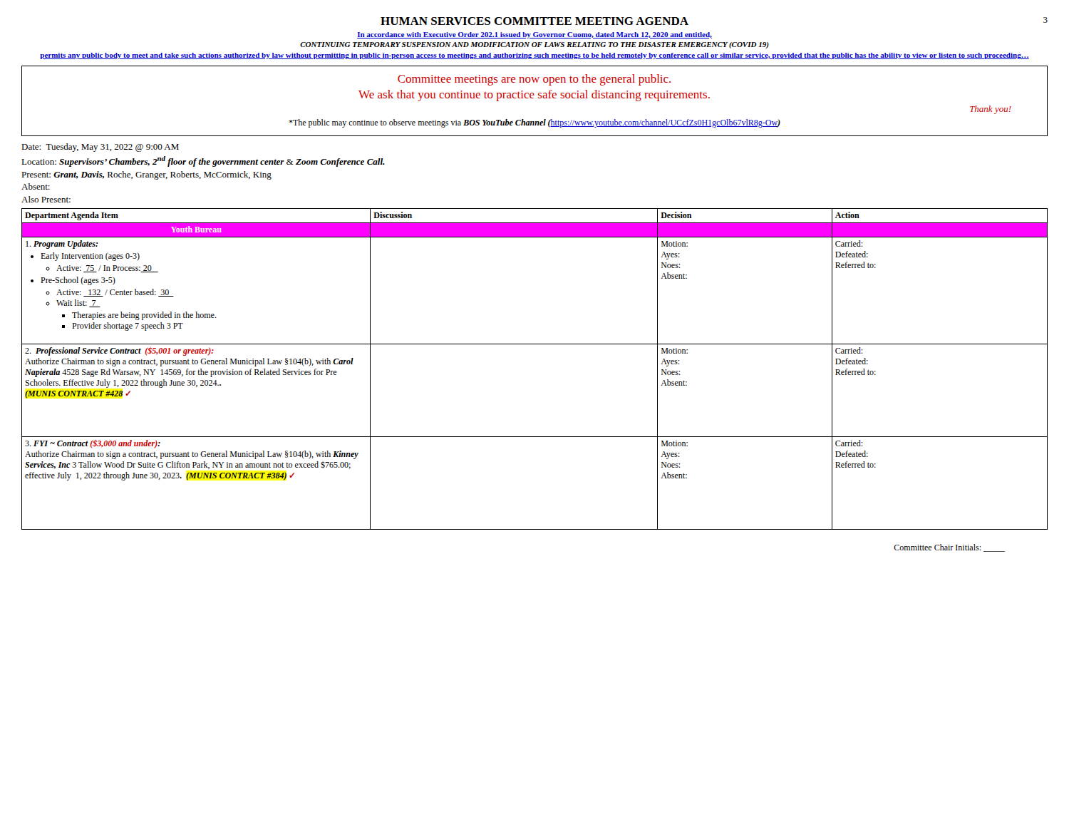3
HUMAN SERVICES COMMITTEE MEETING AGENDA
In accordance with Executive Order 202.1 issued by Governor Cuomo, dated March 12, 2020 and entitled,
CONTINUING TEMPORARY SUSPENSION AND MODIFICATION OF LAWS RELATING TO THE DISASTER EMERGENCY (COVID 19)
permits any public body to meet and take such actions authorized by law without permitting in public in-person access to meetings and authorizing such meetings to be held remotely by conference call or similar service, provided that the public has the ability to view or listen to such proceeding…
Committee meetings are now open to the general public.
We ask that you continue to practice safe social distancing requirements.
Thank you!
*The public may continue to observe meetings via BOS YouTube Channel (https://www.youtube.com/channel/UCcfZs0H1gcOlb67vlR8g-Ow)
Date: Tuesday, May 31, 2022 @ 9:00 AM
Location: Supervisors’ Chambers, 2nd floor of the government center & Zoom Conference Call.
Present: Grant, Davis, Roche, Granger, Roberts, McCormick, King
Absent:
Also Present:
| Department Agenda Item | Discussion | Decision | Action |
| --- | --- | --- | --- |
| Youth Bureau | | | |
| 1. Program Updates: Early Intervention (ages 0-3) Active: 75 / In Process: 20 Pre-School (ages 3-5) Active: 132 / Center based: 30 Wait list: 7 Therapies are being provided in the home. Provider shortage 7 speech 3 PT | | Motion: Ayes: Noes: Absent: | Carried: Defeated: Referred to: |
| 2. Professional Service Contract ($5,001 or greater): Authorize Chairman to sign a contract, pursuant to General Municipal Law §104(b), with Carol Napierala 4528 Sage Rd Warsaw, NY 14569, for the provision of Related Services for Pre Schoolers. Effective July 1, 2022 through June 30, 2024. . (MUNIS CONTRACT #428 ✓ | | Motion: Ayes: Noes: Absent: | Carried: Defeated: Referred to: |
| 3. FYI ~ Contract ($3,000 and under) : Authorize Chairman to sign a contract, pursuant to General Municipal Law §104(b), with Kinney Services, Inc 3 Tallow Wood Dr Suite G Clifton Park, NY in an amount not to exceed $765.00; effective July 1, 2022 through June 30, 2023 . (MUNIS CONTRACT #384) ✓ | | Motion: Ayes: Noes: Absent: | Carried: Defeated: Referred to: |
Committee Chair Initials: _____